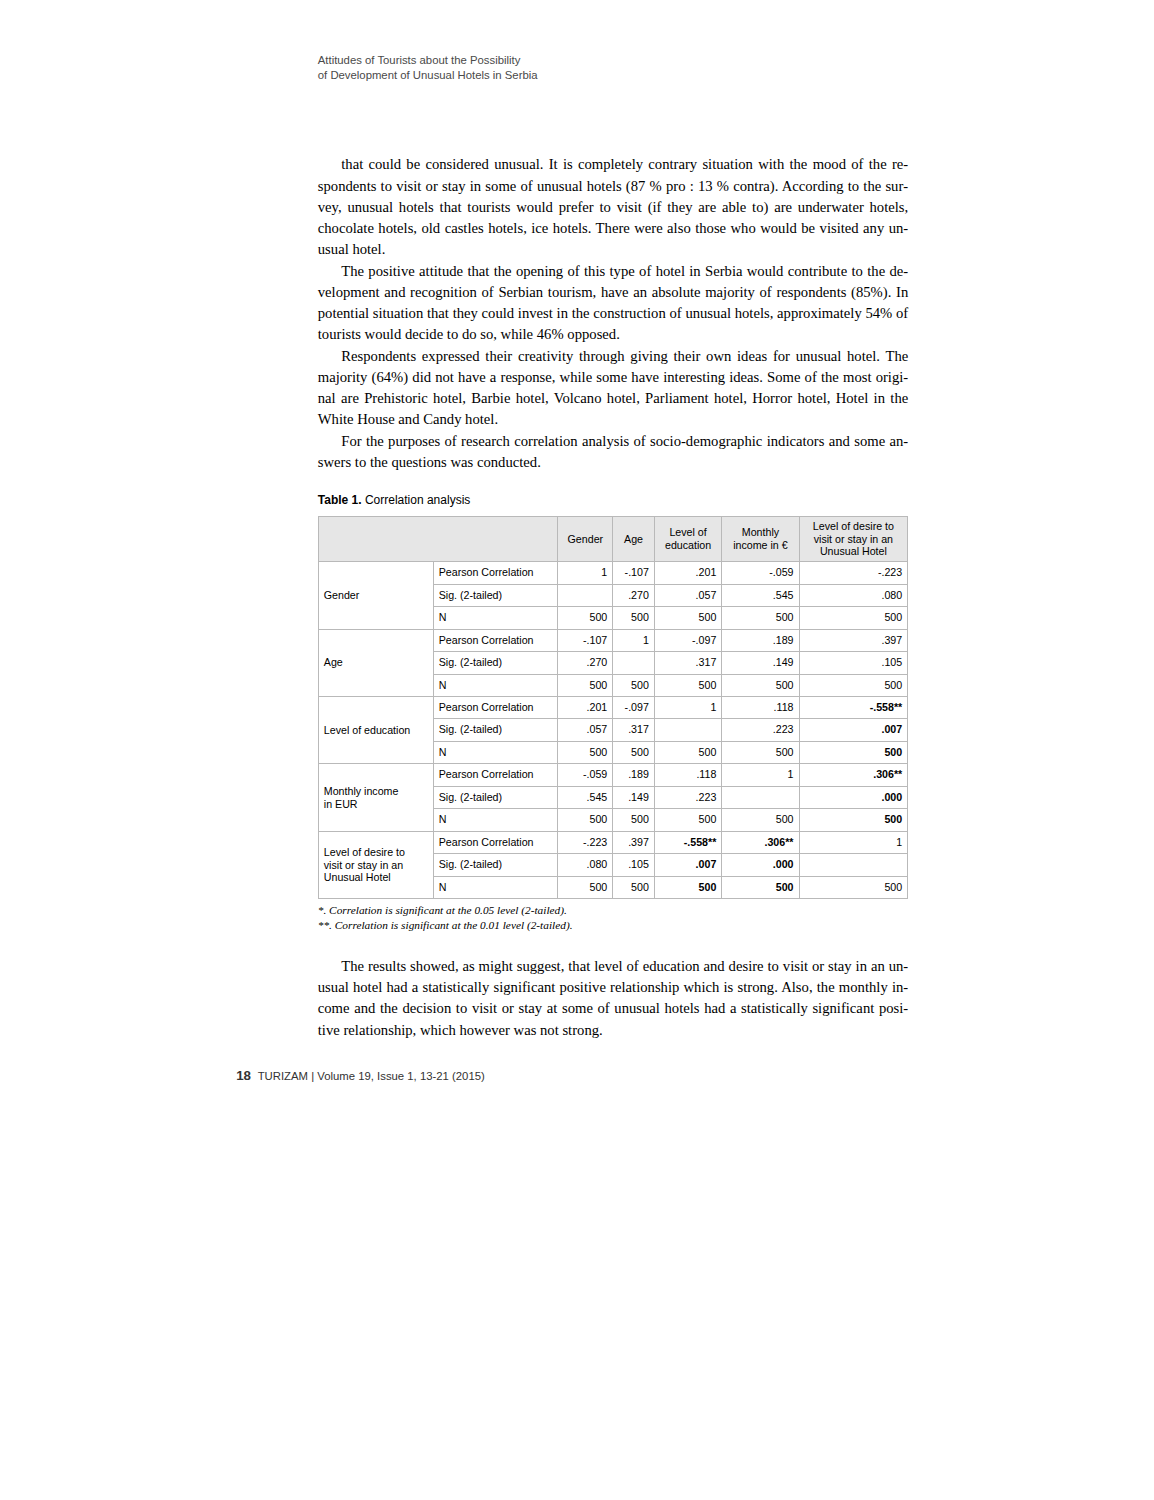Attitudes of Tourists about the Possibility
of Development of Unusual Hotels in Serbia
that could be considered unusual. It is completely contrary situation with the mood of the respondents to visit or stay in some of unusual hotels (87 % pro : 13 % contra). According to the survey, unusual hotels that tourists would prefer to visit (if they are able to) are underwater hotels, chocolate hotels, old castles hotels, ice hotels. There were also those who would be visited any unusual hotel.
The positive attitude that the opening of this type of hotel in Serbia would contribute to the development and recognition of Serbian tourism, have an absolute majority of respondents (85%). In potential situation that they could invest in the construction of unusual hotels, approximately 54% of tourists would decide to do so, while 46% opposed.
Respondents expressed their creativity through giving their own ideas for unusual hotel. The majority (64%) did not have a response, while some have interesting ideas. Some of the most original are Prehistoric hotel, Barbie hotel, Volcano hotel, Parliament hotel, Horror hotel, Hotel in the White House and Candy hotel.
For the purposes of research correlation analysis of socio-demographic indicators and some answers to the questions was conducted.
Table 1. Correlation analysis
| | Gender | Age | Level of education | Monthly income in € | Level of desire to visit or stay in an Unusual Hotel |
| --- | --- | --- | --- | --- | --- |
| Gender | Pearson Correlation | 1 | -.107 | .201 | -.059 | -.223 |
| Sig. (2-tailed) | | .270 | .057 | .545 | .080 |
| N | 500 | 500 | 500 | 500 | 500 |
| Age | Pearson Correlation | -.107 | 1 | -.097 | .189 | .397 |
| Sig. (2-tailed) | .270 | | .317 | .149 | .105 |
| N | 500 | 500 | 500 | 500 | 500 |
| Level of education | Pearson Correlation | .201 | -.097 | 1 | .118 | -.558** |
| Sig. (2-tailed) | .057 | .317 | | .223 | .007 |
| N | 500 | 500 | 500 | 500 | 500 |
| Monthly income in EUR | Pearson Correlation | -.059 | .189 | .118 | 1 | .306** |
| Sig. (2-tailed) | .545 | .149 | .223 | | .000 |
| N | 500 | 500 | 500 | 500 | 500 |
| Level of desire to visit or stay in an Unusual Hotel | Pearson Correlation | -.223 | .397 | -.558** | .306** | 1 |
| Sig. (2-tailed) | .080 | .105 | .007 | .000 | |
| N | 500 | 500 | 500 | 500 | 500 |
*. Correlation is significant at the 0.05 level (2-tailed).
**. Correlation is significant at the 0.01 level (2-tailed).
The results showed, as might suggest, that level of education and desire to visit or stay in an unusual hotel had a statistically significant positive relationship which is strong. Also, the monthly income and the decision to visit or stay at some of unusual hotels had a statistically significant positive relationship, which however was not strong.
18 TURIZAM | Volume 19, Issue 1, 13-21 (2015)